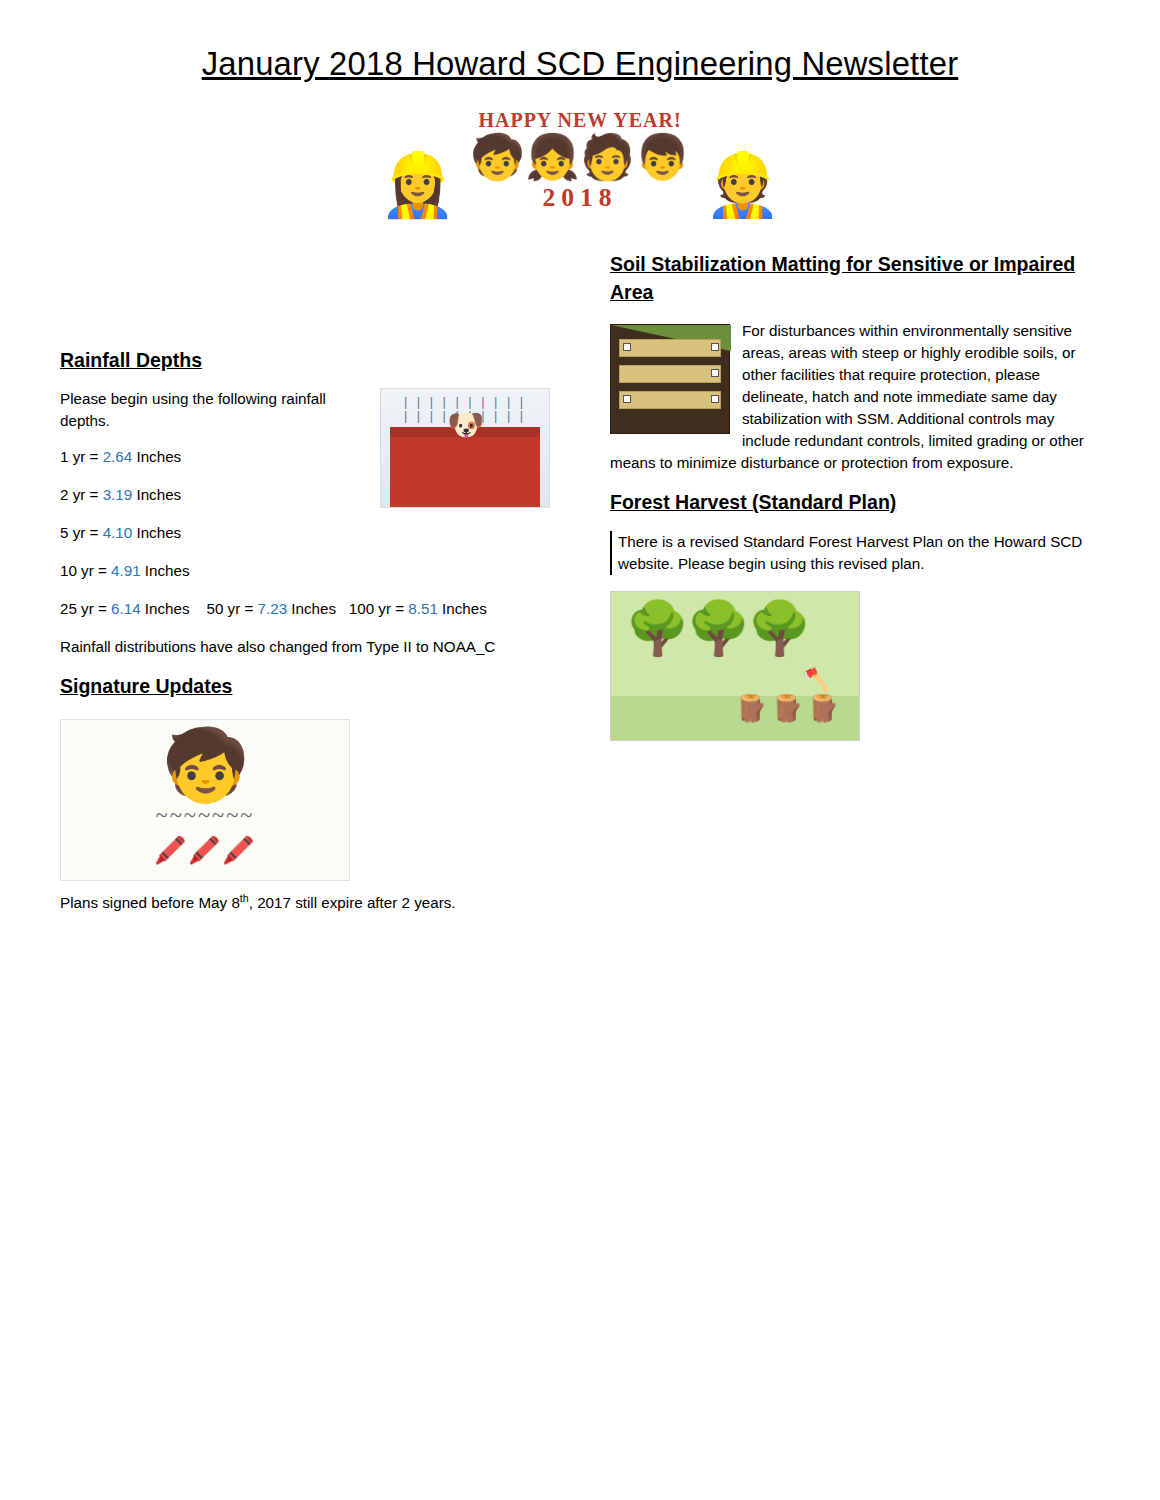January 2018 Howard SCD Engineering Newsletter
👷‍♀️
HAPPY NEW YEAR!
🧒👧🧑👦
2018
👷
Rainfall Depths
| | | | | | | | | |
| | | | | | | | | |
🐶
Please begin using the following rainfall depths.
1 yr = 2.64 Inches
2 yr = 3.19 Inches
5 yr = 4.10 Inches
10 yr = 4.91 Inches
25 yr = 6.14 Inches 50 yr = 7.23 Inches 100 yr = 8.51 Inches
Rainfall distributions have also changed from Type II to NOAA_C
Signature Updates
🧒
~~~~~~~
🖍️🖍️🖍️
Plans signed before May 8th, 2017 still expire after 2 years.
Soil Stabilization Matting for Sensitive or Impaired Area
For disturbances within environmentally sensitive areas, areas with steep or highly erodible soils, or other facilities that require protection, please delineate, hatch and note immediate same day stabilization with SSM. Additional controls may include redundant controls, limited grading or other means to minimize disturbance or protection from exposure.
Forest Harvest (Standard Plan)
There is a revised Standard Forest Harvest Plan on the Howard SCD website. Please begin using this revised plan.
🌳🌳🌳
🪓
🪵🪵🪵